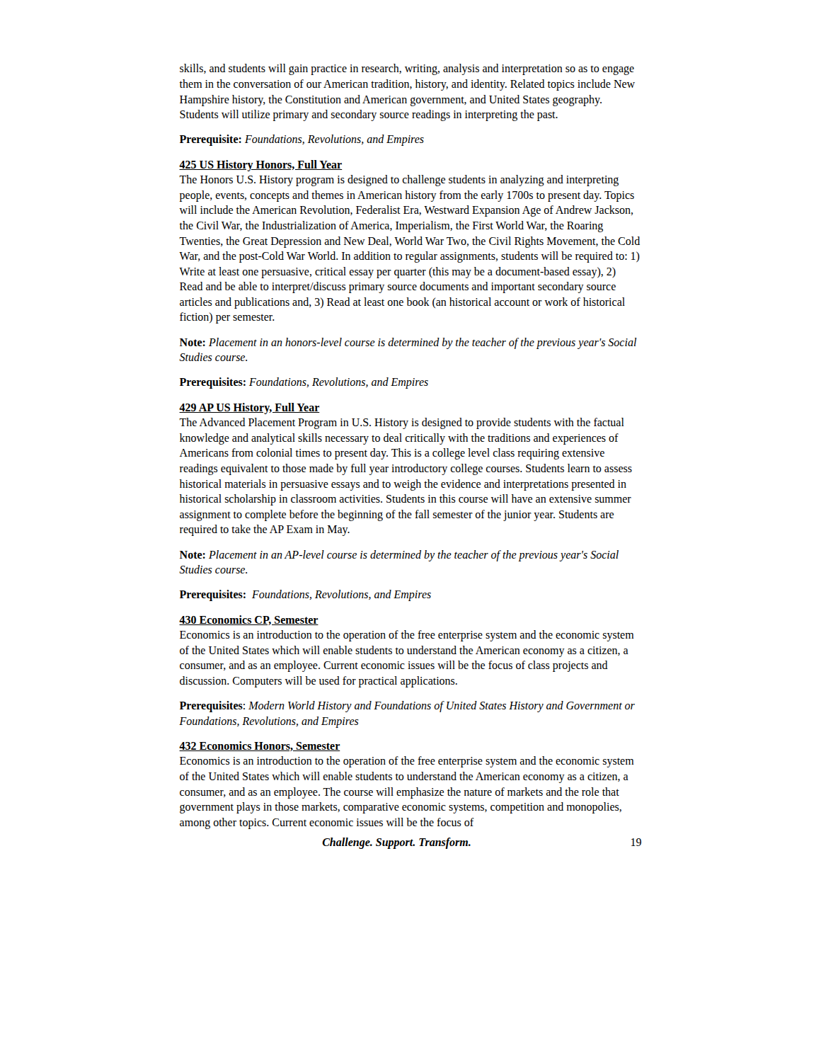skills, and students will gain practice in research, writing, analysis and interpretation so as to engage them in the conversation of our American tradition, history, and identity. Related topics include New Hampshire history, the Constitution and American government, and United States geography. Students will utilize primary and secondary source readings in interpreting the past.
Prerequisite: Foundations, Revolutions, and Empires
425 US History Honors, Full Year
The Honors U.S. History program is designed to challenge students in analyzing and interpreting people, events, concepts and themes in American history from the early 1700s to present day. Topics will include the American Revolution, Federalist Era, Westward Expansion Age of Andrew Jackson, the Civil War, the Industrialization of America, Imperialism, the First World War, the Roaring Twenties, the Great Depression and New Deal, World War Two, the Civil Rights Movement, the Cold War, and the post-Cold War World. In addition to regular assignments, students will be required to: 1) Write at least one persuasive, critical essay per quarter (this may be a document-based essay), 2) Read and be able to interpret/discuss primary source documents and important secondary source articles and publications and, 3) Read at least one book (an historical account or work of historical fiction) per semester.
Note: Placement in an honors-level course is determined by the teacher of the previous year's Social Studies course.
Prerequisites: Foundations, Revolutions, and Empires
429 AP US History, Full Year
The Advanced Placement Program in U.S. History is designed to provide students with the factual knowledge and analytical skills necessary to deal critically with the traditions and experiences of Americans from colonial times to present day. This is a college level class requiring extensive readings equivalent to those made by full year introductory college courses. Students learn to assess historical materials in persuasive essays and to weigh the evidence and interpretations presented in historical scholarship in classroom activities. Students in this course will have an extensive summer assignment to complete before the beginning of the fall semester of the junior year. Students are required to take the AP Exam in May.
Note: Placement in an AP-level course is determined by the teacher of the previous year's Social Studies course.
Prerequisites: Foundations, Revolutions, and Empires
430 Economics CP, Semester
Economics is an introduction to the operation of the free enterprise system and the economic system of the United States which will enable students to understand the American economy as a citizen, a consumer, and as an employee. Current economic issues will be the focus of class projects and discussion. Computers will be used for practical applications.
Prerequisites: Modern World History and Foundations of United States History and Government or Foundations, Revolutions, and Empires
432 Economics Honors, Semester
Economics is an introduction to the operation of the free enterprise system and the economic system of the United States which will enable students to understand the American economy as a citizen, a consumer, and as an employee. The course will emphasize the nature of markets and the role that government plays in those markets, comparative economic systems, competition and monopolies, among other topics. Current economic issues will be the focus of
Challenge. Support. Transform. 19